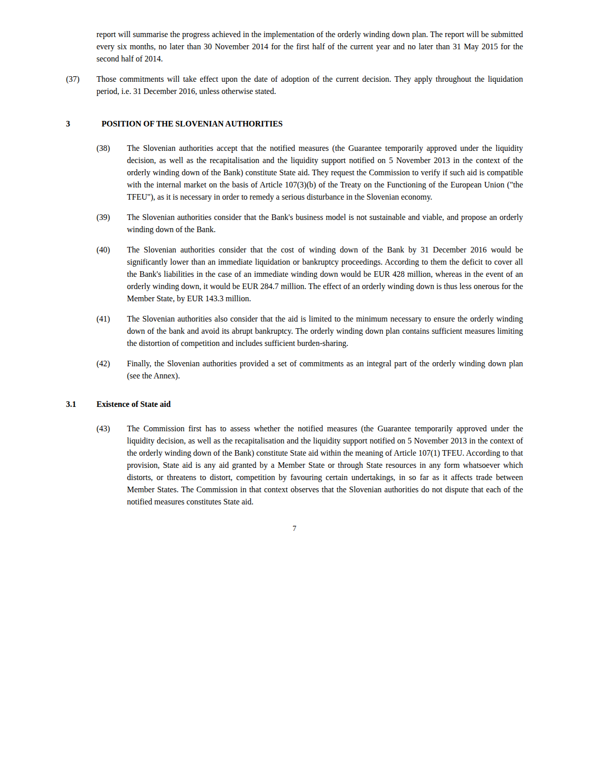report will summarise the progress achieved in the implementation of the orderly winding down plan. The report will be submitted every six months, no later than 30 November 2014 for the first half of the current year and no later than 31 May 2015 for the second half of 2014.
(37)
Those commitments will take effect upon the date of adoption of the current decision. They apply throughout the liquidation period, i.e. 31 December 2016, unless otherwise stated.
3 POSITION OF THE SLOVENIAN AUTHORITIES
(38)
The Slovenian authorities accept that the notified measures (the Guarantee temporarily approved under the liquidity decision, as well as the recapitalisation and the liquidity support notified on 5 November 2013 in the context of the orderly winding down of the Bank) constitute State aid. They request the Commission to verify if such aid is compatible with the internal market on the basis of Article 107(3)(b) of the Treaty on the Functioning of the European Union ("the TFEU"), as it is necessary in order to remedy a serious disturbance in the Slovenian economy.
(39)
The Slovenian authorities consider that the Bank's business model is not sustainable and viable, and propose an orderly winding down of the Bank.
(40)
The Slovenian authorities consider that the cost of winding down of the Bank by 31 December 2016 would be significantly lower than an immediate liquidation or bankruptcy proceedings. According to them the deficit to cover all the Bank's liabilities in the case of an immediate winding down would be EUR 428 million, whereas in the event of an orderly winding down, it would be EUR 284.7 million. The effect of an orderly winding down is thus less onerous for the Member State, by EUR 143.3 million.
(41)
The Slovenian authorities also consider that the aid is limited to the minimum necessary to ensure the orderly winding down of the bank and avoid its abrupt bankruptcy. The orderly winding down plan contains sufficient measures limiting the distortion of competition and includes sufficient burden-sharing.
(42)
Finally, the Slovenian authorities provided a set of commitments as an integral part of the orderly winding down plan (see the Annex).
3.1 Existence of State aid
(43)
The Commission first has to assess whether the notified measures (the Guarantee temporarily approved under the liquidity decision, as well as the recapitalisation and the liquidity support notified on 5 November 2013 in the context of the orderly winding down of the Bank) constitute State aid within the meaning of Article 107(1) TFEU. According to that provision, State aid is any aid granted by a Member State or through State resources in any form whatsoever which distorts, or threatens to distort, competition by favouring certain undertakings, in so far as it affects trade between Member States. The Commission in that context observes that the Slovenian authorities do not dispute that each of the notified measures constitutes State aid.
7